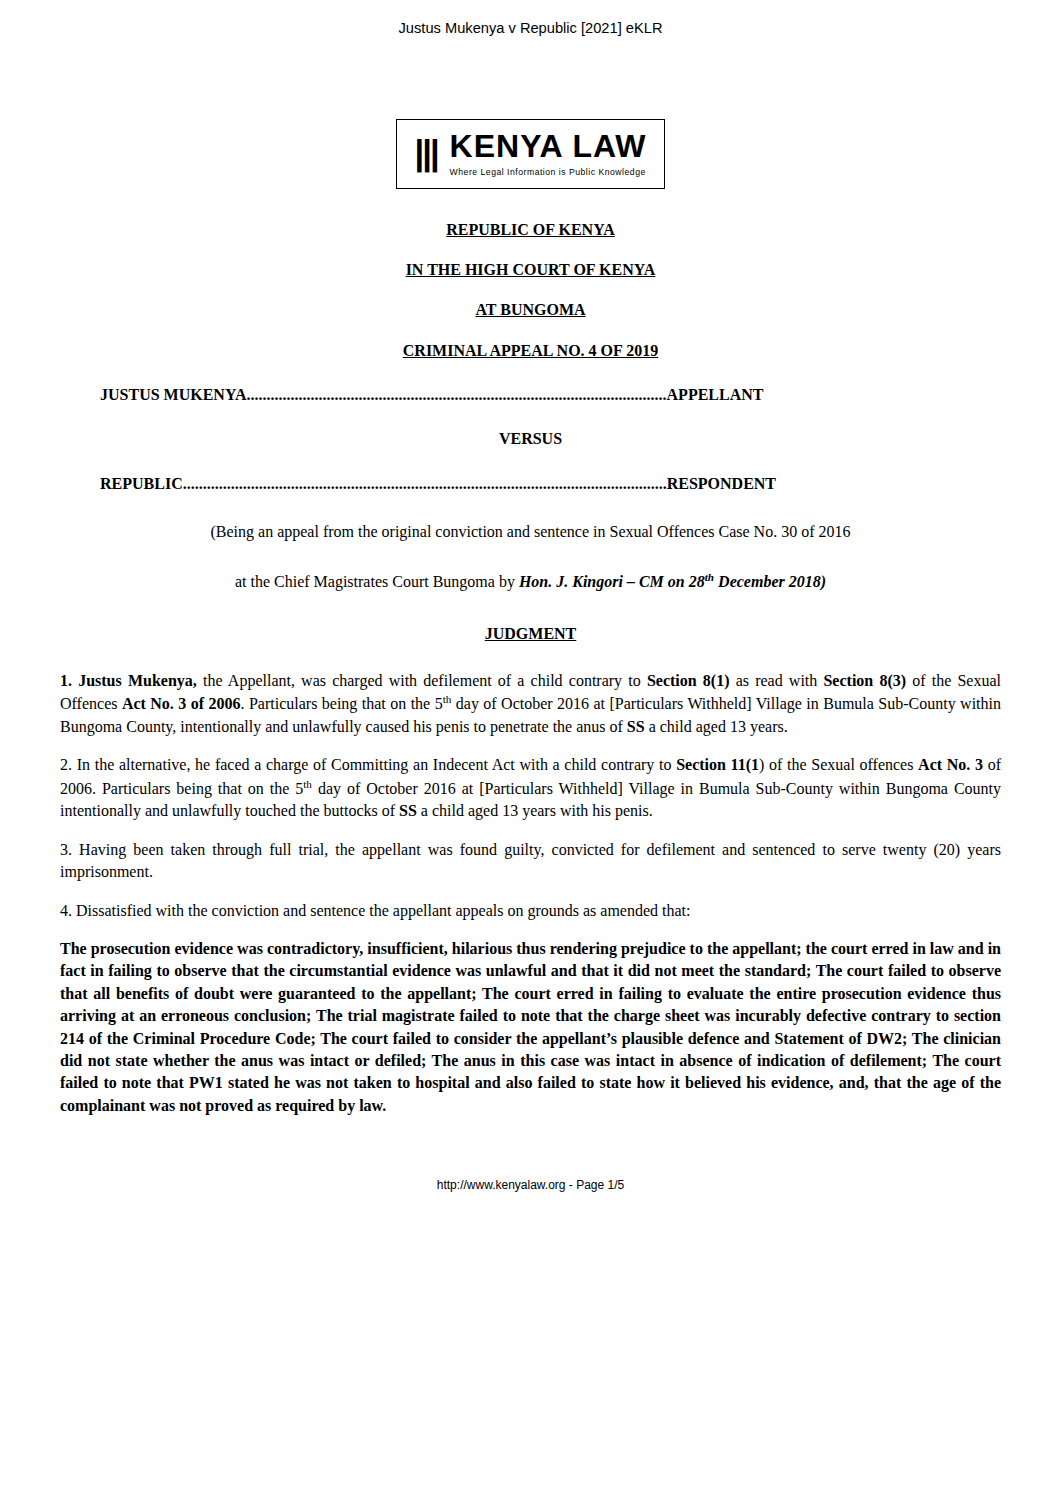Justus Mukenya v Republic [2021] eKLR
||| KENYA LAW
Where Legal Information is Public Knowledge
REPUBLIC OF KENYA
IN THE HIGH COURT OF KENYA
AT BUNGOMA
CRIMINAL APPEAL NO. 4 OF 2019
JUSTUS MUKENYA.........................................................................................................APPELLANT
VERSUS
REPUBLIC.........................................................................................................................RESPONDENT
(Being an appeal from the original conviction and sentence in Sexual Offences Case No. 30 of 2016
at the Chief Magistrates Court Bungoma by Hon. J. Kingori – CM on 28th December 2018)
JUDGMENT
1. Justus Mukenya, the Appellant, was charged with defilement of a child contrary to Section 8(1) as read with Section 8(3) of the Sexual Offences Act No. 3 of 2006. Particulars being that on the 5th day of October 2016 at [Particulars Withheld] Village in Bumula Sub-County within Bungoma County, intentionally and unlawfully caused his penis to penetrate the anus of SS a child aged 13 years.
2. In the alternative, he faced a charge of Committing an Indecent Act with a child contrary to Section 11(1) of the Sexual offences Act No. 3 of 2006. Particulars being that on the 5th day of October 2016 at [Particulars Withheld] Village in Bumula Sub-County within Bungoma County intentionally and unlawfully touched the buttocks of SS a child aged 13 years with his penis.
3. Having been taken through full trial, the appellant was found guilty, convicted for defilement and sentenced to serve twenty (20) years imprisonment.
4. Dissatisfied with the conviction and sentence the appellant appeals on grounds as amended that:
The prosecution evidence was contradictory, insufficient, hilarious thus rendering prejudice to the appellant; the court erred in law and in fact in failing to observe that the circumstantial evidence was unlawful and that it did not meet the standard; The court failed to observe that all benefits of doubt were guaranteed to the appellant; The court erred in failing to evaluate the entire prosecution evidence thus arriving at an erroneous conclusion; The trial magistrate failed to note that the charge sheet was incurably defective contrary to section 214 of the Criminal Procedure Code; The court failed to consider the appellant’s plausible defence and Statement of DW2; The clinician did not state whether the anus was intact or defiled; The anus in this case was intact in absence of indication of defilement; The court failed to note that PW1 stated he was not taken to hospital and also failed to state how it believed his evidence, and, that the age of the complainant was not proved as required by law.
http://www.kenyalaw.org - Page 1/5